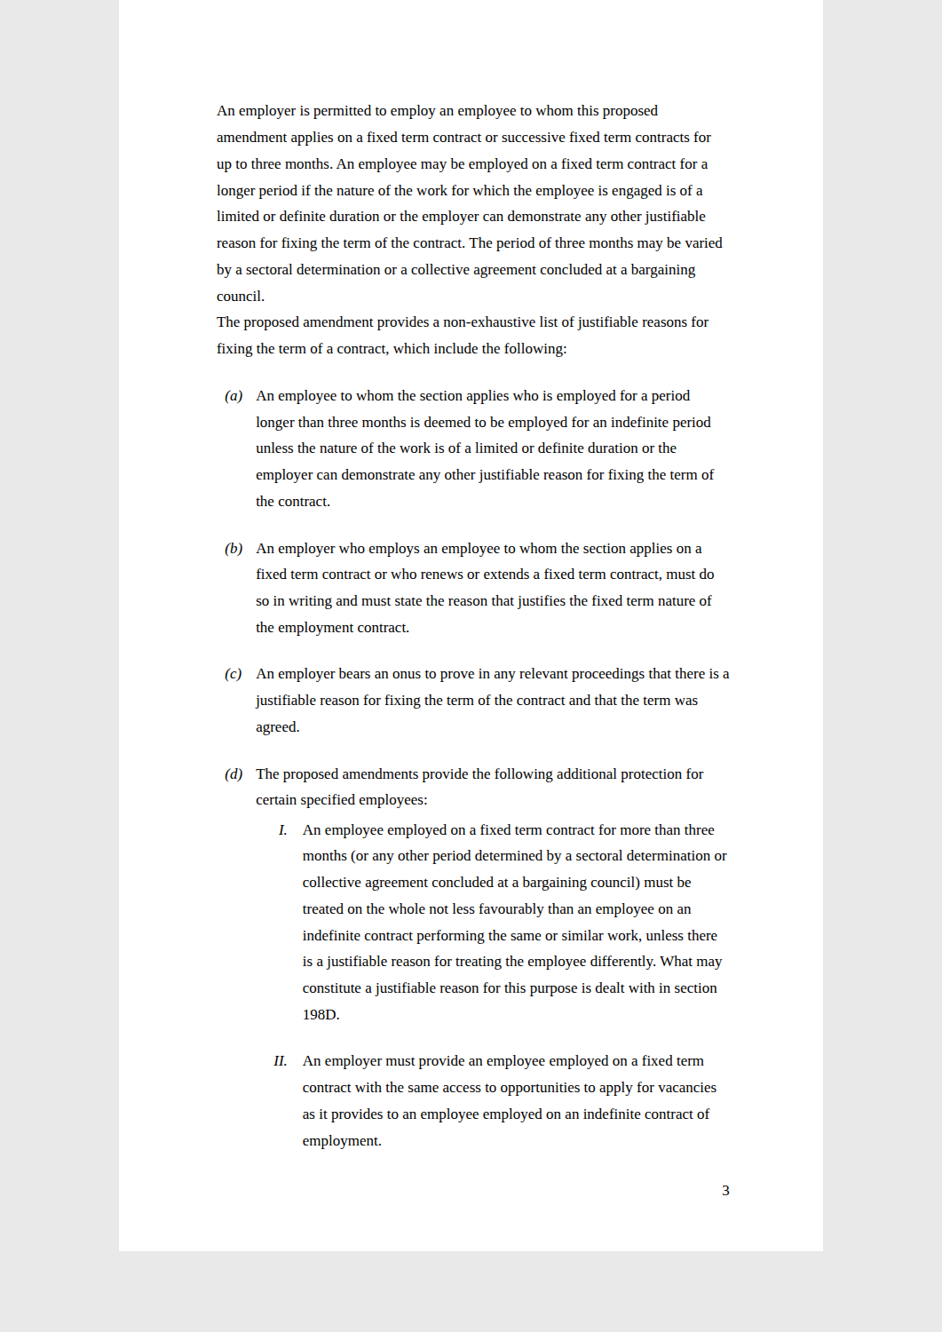An employer is permitted to employ an employee to whom this proposed amendment applies on a fixed term contract or successive fixed term contracts for up to three months. An employee may be employed on a fixed term contract for a longer period if the nature of the work for which the employee is engaged is of a limited or definite duration or the employer can demonstrate any other justifiable reason for fixing the term of the contract. The period of three months may be varied by a sectoral determination or a collective agreement concluded at a bargaining council.
The proposed amendment provides a non-exhaustive list of justifiable reasons for fixing the term of a contract, which include the following:
(a) An employee to whom the section applies who is employed for a period longer than three months is deemed to be employed for an indefinite period unless the nature of the work is of a limited or definite duration or the employer can demonstrate any other justifiable reason for fixing the term of the contract.
(b) An employer who employs an employee to whom the section applies on a fixed term contract or who renews or extends a fixed term contract, must do so in writing and must state the reason that justifies the fixed term nature of the employment contract.
(c) An employer bears an onus to prove in any relevant proceedings that there is a justifiable reason for fixing the term of the contract and that the term was agreed.
(d) The proposed amendments provide the following additional protection for certain specified employees:
I. An employee employed on a fixed term contract for more than three months (or any other period determined by a sectoral determination or collective agreement concluded at a bargaining council) must be treated on the whole not less favourably than an employee on an indefinite contract performing the same or similar work, unless there is a justifiable reason for treating the employee differently. What may constitute a justifiable reason for this purpose is dealt with in section 198D.
II. An employer must provide an employee employed on a fixed term contract with the same access to opportunities to apply for vacancies as it provides to an employee employed on an indefinite contract of employment.
3